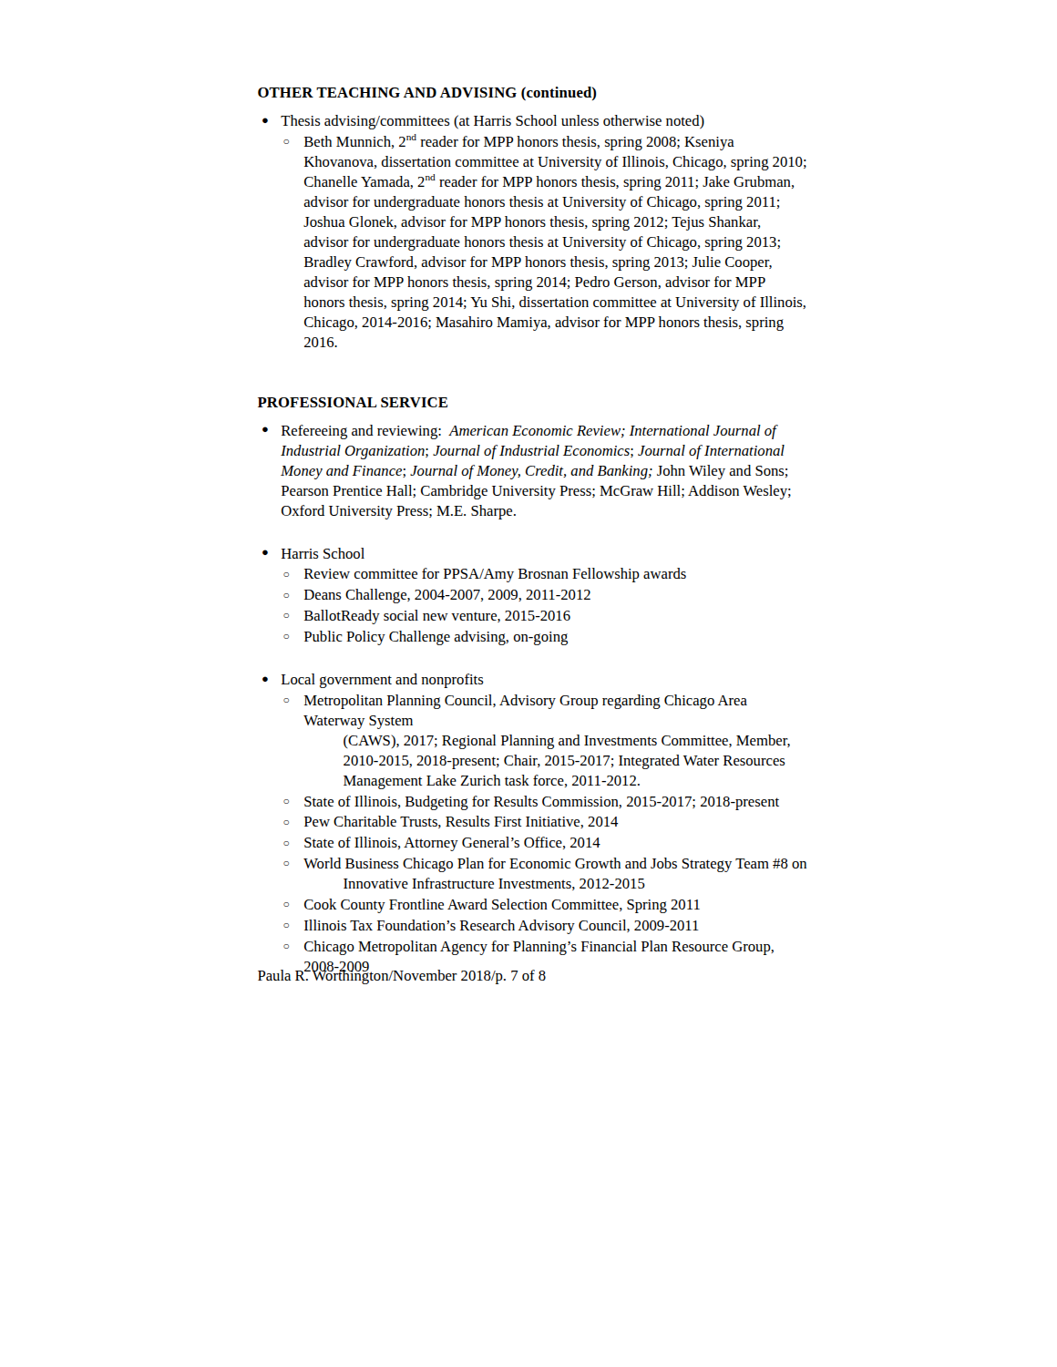OTHER TEACHING AND ADVISING (continued)
Thesis advising/committees (at Harris School unless otherwise noted)
Beth Munnich, 2nd reader for MPP honors thesis, spring 2008; Kseniya Khovanova, dissertation committee at University of Illinois, Chicago, spring 2010; Chanelle Yamada, 2nd reader for MPP honors thesis, spring 2011; Jake Grubman, advisor for undergraduate honors thesis at University of Chicago, spring 2011; Joshua Glonek, advisor for MPP honors thesis, spring 2012; Tejus Shankar, advisor for undergraduate honors thesis at University of Chicago, spring 2013; Bradley Crawford, advisor for MPP honors thesis, spring 2013; Julie Cooper, advisor for MPP honors thesis, spring 2014; Pedro Gerson, advisor for MPP honors thesis, spring 2014; Yu Shi, dissertation committee at University of Illinois, Chicago, 2014-2016; Masahiro Mamiya, advisor for MPP honors thesis, spring 2016.
PROFESSIONAL SERVICE
Refereeing and reviewing: American Economic Review; International Journal of Industrial Organization; Journal of Industrial Economics; Journal of International Money and Finance; Journal of Money, Credit, and Banking; John Wiley and Sons; Pearson Prentice Hall; Cambridge University Press; McGraw Hill; Addison Wesley; Oxford University Press; M.E. Sharpe.
Harris School
Review committee for PPSA/Amy Brosnan Fellowship awards
Deans Challenge, 2004-2007, 2009, 2011-2012
BallotReady social new venture, 2015-2016
Public Policy Challenge advising, on-going
Local government and nonprofits
Metropolitan Planning Council, Advisory Group regarding Chicago Area Waterway System (CAWS), 2017; Regional Planning and Investments Committee, Member, 2010-2015, 2018-present; Chair, 2015-2017; Integrated Water Resources Management Lake Zurich task force, 2011-2012.
State of Illinois, Budgeting for Results Commission, 2015-2017; 2018-present
Pew Charitable Trusts, Results First Initiative, 2014
State of Illinois, Attorney General’s Office, 2014
World Business Chicago Plan for Economic Growth and Jobs Strategy Team #8 on Innovative Infrastructure Investments, 2012-2015
Cook County Frontline Award Selection Committee, Spring 2011
Illinois Tax Foundation’s Research Advisory Council, 2009-2011
Chicago Metropolitan Agency for Planning’s Financial Plan Resource Group, 2008-2009
Paula R. Worthington/November 2018/p. 7 of 8